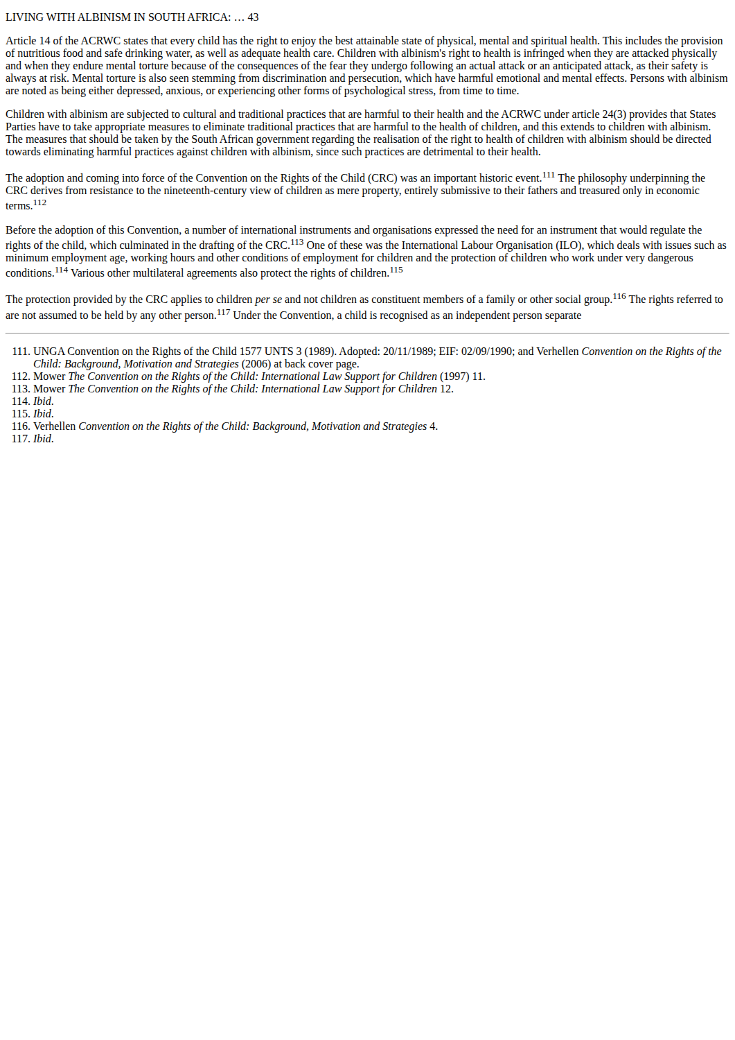LIVING WITH ALBINISM IN SOUTH AFRICA: … 43
Article 14 of the ACRWC states that every child has the right to enjoy the best attainable state of physical, mental and spiritual health. This includes the provision of nutritious food and safe drinking water, as well as adequate health care. Children with albinism's right to health is infringed when they are attacked physically and when they endure mental torture because of the consequences of the fear they undergo following an actual attack or an anticipated attack, as their safety is always at risk. Mental torture is also seen stemming from discrimination and persecution, which have harmful emotional and mental effects. Persons with albinism are noted as being either depressed, anxious, or experiencing other forms of psychological stress, from time to time.
Children with albinism are subjected to cultural and traditional practices that are harmful to their health and the ACRWC under article 24(3) provides that States Parties have to take appropriate measures to eliminate traditional practices that are harmful to the health of children, and this extends to children with albinism. The measures that should be taken by the South African government regarding the realisation of the right to health of children with albinism should be directed towards eliminating harmful practices against children with albinism, since such practices are detrimental to their health.
The adoption and coming into force of the Convention on the Rights of the Child (CRC) was an important historic event.111 The philosophy underpinning the CRC derives from resistance to the nineteenth-century view of children as mere property, entirely submissive to their fathers and treasured only in economic terms.112
Before the adoption of this Convention, a number of international instruments and organisations expressed the need for an instrument that would regulate the rights of the child, which culminated in the drafting of the CRC.113 One of these was the International Labour Organisation (ILO), which deals with issues such as minimum employment age, working hours and other conditions of employment for children and the protection of children who work under very dangerous conditions.114 Various other multilateral agreements also protect the rights of children.115
The protection provided by the CRC applies to children per se and not children as constituent members of a family or other social group.116 The rights referred to are not assumed to be held by any other person.117 Under the Convention, a child is recognised as an independent person separate
UNGA Convention on the Rights of the Child 1577 UNTS 3 (1989). Adopted: 20/11/1989; EIF: 02/09/1990; and Verhellen Convention on the Rights of the Child: Background, Motivation and Strategies (2006) at back cover page.
Mower The Convention on the Rights of the Child: International Law Support for Children (1997) 11.
Mower The Convention on the Rights of the Child: International Law Support for Children 12.
Ibid.
Ibid.
Verhellen Convention on the Rights of the Child: Background, Motivation and Strategies 4.
Ibid.